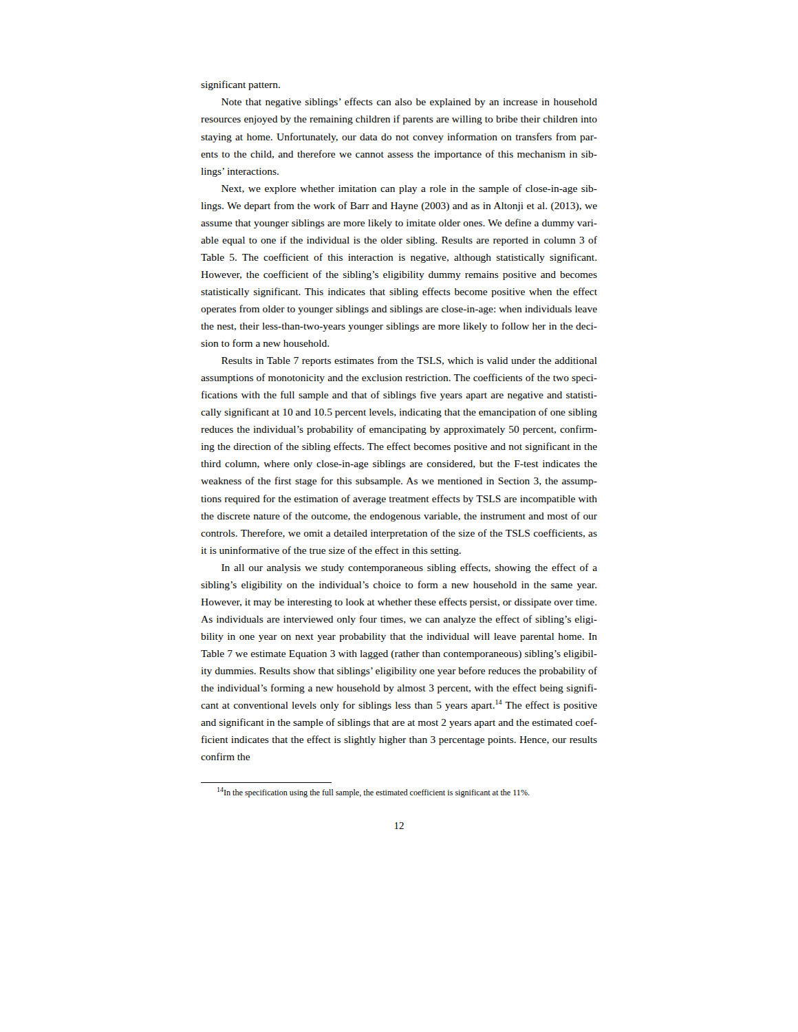significant pattern.
Note that negative siblings’ effects can also be explained by an increase in household resources enjoyed by the remaining children if parents are willing to bribe their children into staying at home. Unfortunately, our data do not convey information on transfers from parents to the child, and therefore we cannot assess the importance of this mechanism in siblings’ interactions.
Next, we explore whether imitation can play a role in the sample of close-in-age siblings. We depart from the work of Barr and Hayne (2003) and as in Altonji et al. (2013), we assume that younger siblings are more likely to imitate older ones. We define a dummy variable equal to one if the individual is the older sibling. Results are reported in column 3 of Table 5. The coefficient of this interaction is negative, although statistically significant. However, the coefficient of the sibling’s eligibility dummy remains positive and becomes statistically significant. This indicates that sibling effects become positive when the effect operates from older to younger siblings and siblings are close-in-age: when individuals leave the nest, their less-than-two-years younger siblings are more likely to follow her in the decision to form a new household.
Results in Table 7 reports estimates from the TSLS, which is valid under the additional assumptions of monotonicity and the exclusion restriction. The coefficients of the two specifications with the full sample and that of siblings five years apart are negative and statistically significant at 10 and 10.5 percent levels, indicating that the emancipation of one sibling reduces the individual’s probability of emancipating by approximately 50 percent, confirming the direction of the sibling effects. The effect becomes positive and not significant in the third column, where only close-in-age siblings are considered, but the F-test indicates the weakness of the first stage for this subsample. As we mentioned in Section 3, the assumptions required for the estimation of average treatment effects by TSLS are incompatible with the discrete nature of the outcome, the endogenous variable, the instrument and most of our controls. Therefore, we omit a detailed interpretation of the size of the TSLS coefficients, as it is uninformative of the true size of the effect in this setting.
In all our analysis we study contemporaneous sibling effects, showing the effect of a sibling’s eligibility on the individual’s choice to form a new household in the same year. However, it may be interesting to look at whether these effects persist, or dissipate over time. As individuals are interviewed only four times, we can analyze the effect of sibling’s eligibility in one year on next year probability that the individual will leave parental home. In Table 7 we estimate Equation 3 with lagged (rather than contemporaneous) sibling’s eligibility dummies. Results show that siblings’ eligibility one year before reduces the probability of the individual’s forming a new household by almost 3 percent, with the effect being significant at conventional levels only for siblings less than 5 years apart.14 The effect is positive and significant in the sample of siblings that are at most 2 years apart and the estimated coefficient indicates that the effect is slightly higher than 3 percentage points. Hence, our results confirm the
14In the specification using the full sample, the estimated coefficient is significant at the 11%.
12